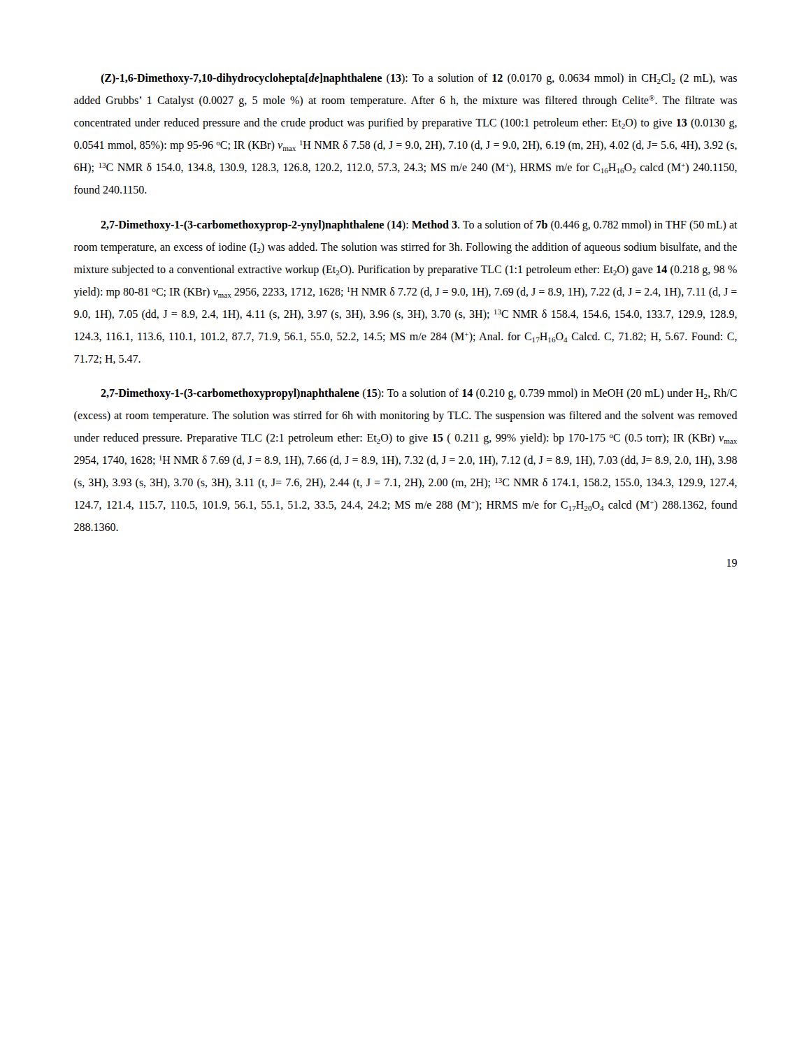(Z)-1,6-Dimethoxy-7,10-dihydrocyclohepta[de]naphthalene (13): To a solution of 12 (0.0170 g, 0.0634 mmol) in CH2Cl2 (2 mL), was added Grubbs’ 1 Catalyst (0.0027 g, 5 mole %) at room temperature. After 6 h, the mixture was filtered through Celite®. The filtrate was concentrated under reduced pressure and the crude product was purified by preparative TLC (100:1 petroleum ether: Et2O) to give 13 (0.0130 g, 0.0541 mmol, 85%): mp 95-96 oC; IR (KBr) νmax 1H NMR δ 7.58 (d, J = 9.0, 2H), 7.10 (d, J = 9.0, 2H), 6.19 (m, 2H), 4.02 (d, J= 5.6, 4H), 3.92 (s, 6H); 13C NMR δ 154.0, 134.8, 130.9, 128.3, 126.8, 120.2, 112.0, 57.3, 24.3; MS m/e 240 (M+), HRMS m/e for C16H16O2 calcd (M+) 240.1150, found 240.1150.
2,7-Dimethoxy-1-(3-carbomethoxyprop-2-ynyl)naphthalene (14): Method 3. To a solution of 7b (0.446 g, 0.782 mmol) in THF (50 mL) at room temperature, an excess of iodine (I2) was added. The solution was stirred for 3h. Following the addition of aqueous sodium bisulfate, and the mixture subjected to a conventional extractive workup (Et2O). Purification by preparative TLC (1:1 petroleum ether: Et2O) gave 14 (0.218 g, 98 % yield): mp 80-81 oC; IR (KBr) νmax 2956, 2233, 1712, 1628; 1H NMR δ 7.72 (d, J = 9.0, 1H), 7.69 (d, J = 8.9, 1H), 7.22 (d, J = 2.4, 1H), 7.11 (d, J = 9.0, 1H), 7.05 (dd, J = 8.9, 2.4, 1H), 4.11 (s, 2H), 3.97 (s, 3H), 3.96 (s, 3H), 3.70 (s, 3H); 13C NMR δ 158.4, 154.6, 154.0, 133.7, 129.9, 128.9, 124.3, 116.1, 113.6, 110.1, 101.2, 87.7, 71.9, 56.1, 55.0, 52.2, 14.5; MS m/e 284 (M+); Anal. for C17H16O4 Calcd. C, 71.82; H, 5.67. Found: C, 71.72; H, 5.47.
2,7-Dimethoxy-1-(3-carbomethoxypropyl)naphthalene (15): To a solution of 14 (0.210 g, 0.739 mmol) in MeOH (20 mL) under H2, Rh/C (excess) at room temperature. The solution was stirred for 6h with monitoring by TLC. The suspension was filtered and the solvent was removed under reduced pressure. Preparative TLC (2:1 petroleum ether: Et2O) to give 15 ( 0.211 g, 99% yield): bp 170-175 oC (0.5 torr); IR (KBr) νmax 2954, 1740, 1628; 1H NMR δ 7.69 (d, J = 8.9, 1H), 7.66 (d, J = 8.9, 1H), 7.32 (d, J = 2.0, 1H), 7.12 (d, J = 8.9, 1H), 7.03 (dd, J= 8.9, 2.0, 1H), 3.98 (s, 3H), 3.93 (s, 3H), 3.70 (s, 3H), 3.11 (t, J= 7.6, 2H), 2.44 (t, J = 7.1, 2H), 2.00 (m, 2H); 13C NMR δ 174.1, 158.2, 155.0, 134.3, 129.9, 127.4, 124.7, 121.4, 115.7, 110.5, 101.9, 56.1, 55.1, 51.2, 33.5, 24.4, 24.2; MS m/e 288 (M+); HRMS m/e for C17H20O4 calcd (M+) 288.1362, found 288.1360.
19